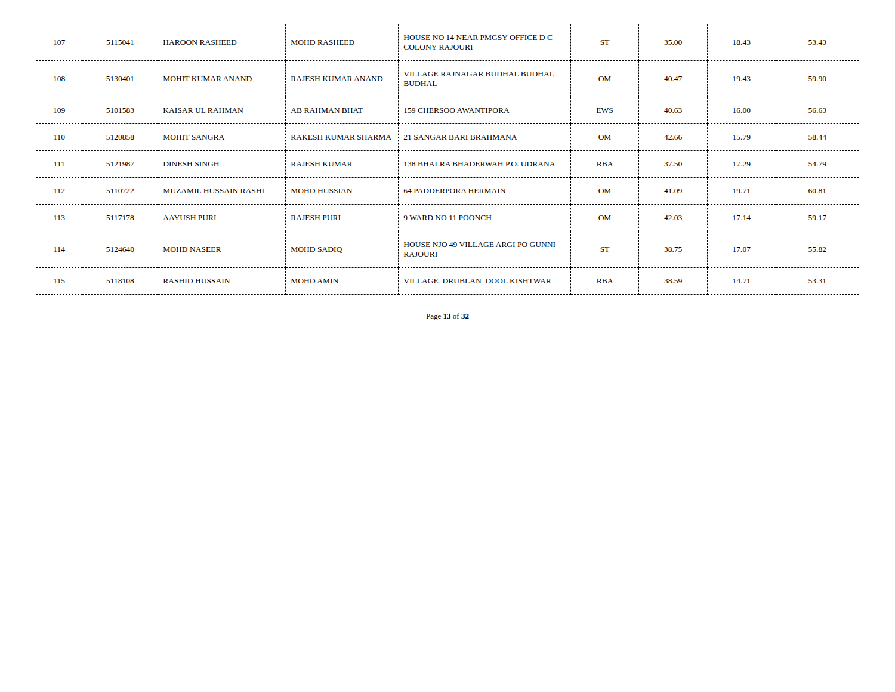| 107 | 5115041 | HAROON RASHEED | MOHD RASHEED | HOUSE NO 14 NEAR PMGSY OFFICE D C COLONY RAJOURI | ST | 35.00 | 18.43 | 53.43 |
| 108 | 5130401 | MOHIT KUMAR ANAND | RAJESH KUMAR ANAND | VILLAGE RAJNAGAR BUDHAL BUDHAL BUDHAL | OM | 40.47 | 19.43 | 59.90 |
| 109 | 5101583 | KAISAR UL RAHMAN | AB RAHMAN BHAT | 159 CHERSOO AWANTIPORA | EWS | 40.63 | 16.00 | 56.63 |
| 110 | 5120858 | MOHIT SANGRA | RAKESH KUMAR SHARMA | 21 SANGAR BARI BRAHMANA | OM | 42.66 | 15.79 | 58.44 |
| 111 | 5121987 | DINESH SINGH | RAJESH KUMAR | 138 BHALRA BHADERWAH P.O. UDRANA | RBA | 37.50 | 17.29 | 54.79 |
| 112 | 5110722 | MUZAMIL HUSSAIN RASHI | MOHD HUSSIAN | 64 PADDERPORA HERMAIN | OM | 41.09 | 19.71 | 60.81 |
| 113 | 5117178 | AAYUSH PURI | RAJESH PURI | 9 WARD NO 11 POONCH | OM | 42.03 | 17.14 | 59.17 |
| 114 | 5124640 | MOHD NASEER | MOHD SADIQ | HOUSE NJO 49 VILLAGE ARGI PO GUNNI RAJOURI | ST | 38.75 | 17.07 | 55.82 |
| 115 | 5118108 | RASHID HUSSAIN | MOHD AMIN | VILLAGE DRUBLAN DOOL KISHTWAR | RBA | 38.59 | 14.71 | 53.31 |
Page 13 of 32